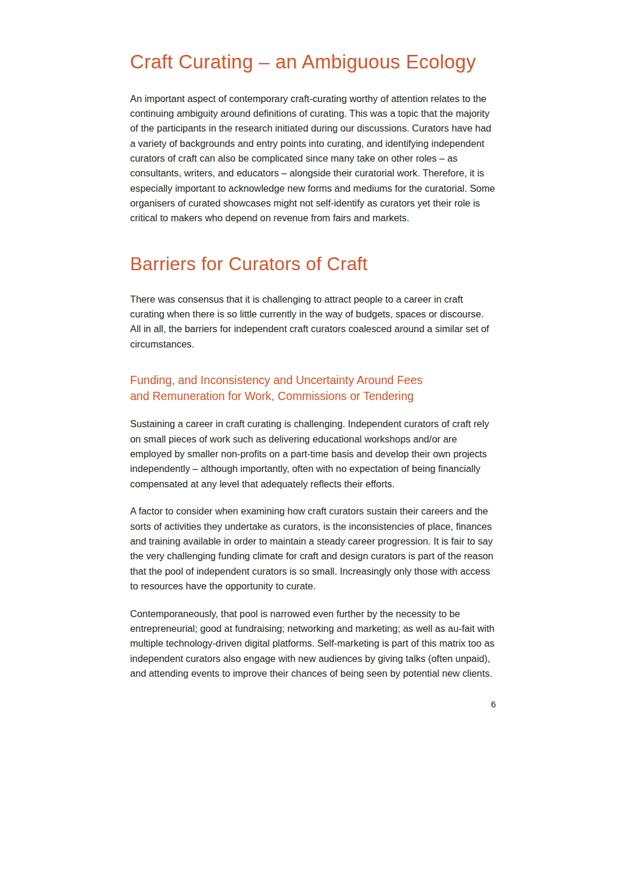Craft Curating – an Ambiguous Ecology
An important aspect of contemporary craft-curating worthy of attention relates to the continuing ambiguity around definitions of curating. This was a topic that the majority of the participants in the research initiated during our discussions. Curators have had a variety of backgrounds and entry points into curating, and identifying independent curators of craft can also be complicated since many take on other roles – as consultants, writers, and educators – alongside their curatorial work. Therefore, it is especially important to acknowledge new forms and mediums for the curatorial. Some organisers of curated showcases might not self-identify as curators yet their role is critical to makers who depend on revenue from fairs and markets.
Barriers for Curators of Craft
There was consensus that it is challenging to attract people to a career in craft curating when there is so little currently in the way of budgets, spaces or discourse. All in all, the barriers for independent craft curators coalesced around a similar set of circumstances.
Funding, and Inconsistency and Uncertainty Around Fees
and Remuneration for Work, Commissions or Tendering
Sustaining a career in craft curating is challenging. Independent curators of craft rely on small pieces of work such as delivering educational workshops and/or are employed by smaller non-profits on a part-time basis and develop their own projects independently – although importantly, often with no expectation of being financially compensated at any level that adequately reflects their efforts.
A factor to consider when examining how craft curators sustain their careers and the sorts of activities they undertake as curators, is the inconsistencies of place, finances and training available in order to maintain a steady career progression. It is fair to say the very challenging funding climate for craft and design curators is part of the reason that the pool of independent curators is so small. Increasingly only those with access to resources have the opportunity to curate.
Contemporaneously, that pool is narrowed even further by the necessity to be entrepreneurial; good at fundraising; networking and marketing; as well as au-fait with multiple technology-driven digital platforms. Self-marketing is part of this matrix too as independent curators also engage with new audiences by giving talks (often unpaid), and attending events to improve their chances of being seen by potential new clients.
6